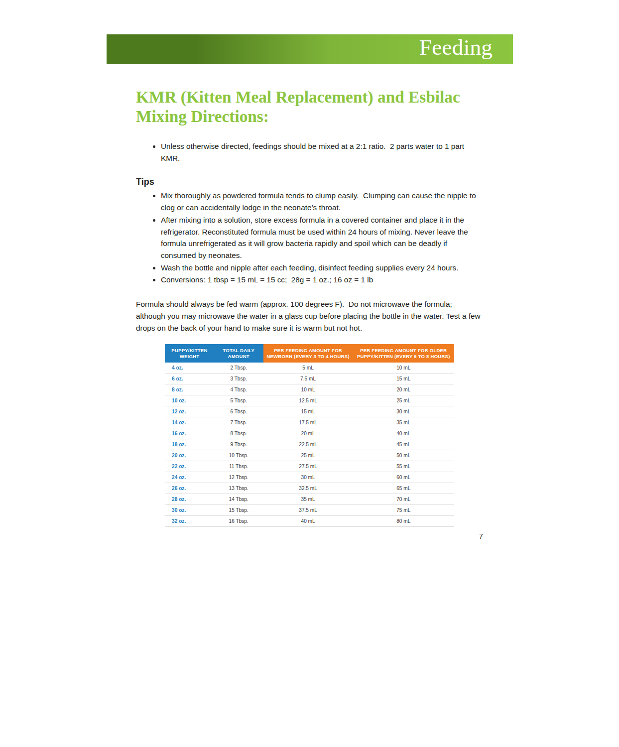Feeding
KMR (Kitten Meal Replacement) and Esbilac Mixing Directions:
Unless otherwise directed, feedings should be mixed at a 2:1 ratio. 2 parts water to 1 part KMR.
Tips
Mix thoroughly as powdered formula tends to clump easily. Clumping can cause the nipple to clog or can accidentally lodge in the neonate’s throat.
After mixing into a solution, store excess formula in a covered container and place it in the refrigerator. Reconstituted formula must be used within 24 hours of mixing. Never leave the formula unrefrigerated as it will grow bacteria rapidly and spoil which can be deadly if consumed by neonates.
Wash the bottle and nipple after each feeding, disinfect feeding supplies every 24 hours.
Conversions: 1 tbsp = 15 mL = 15 cc; 28g = 1 oz.; 16 oz = 1 lb
Formula should always be fed warm (approx. 100 degrees F). Do not microwave the formula; although you may microwave the water in a glass cup before placing the bottle in the water. Test a few drops on the back of your hand to make sure it is warm but not hot.
| Puppy/Kitten Weight | Total Daily Amount | Per Feeding Amount for Newborn (Every 3 to 4 Hours) | Per Feeding Amount for Older Puppy/Kitten (Every 6 to 8 Hours) |
| --- | --- | --- | --- |
| 4 oz. | 2 Tbsp. | 5 mL | 10 mL |
| 6 oz. | 3 Tbsp. | 7.5 mL | 15 mL |
| 8 oz. | 4 Tbsp. | 10 mL | 20 mL |
| 10 oz. | 5 Tbsp. | 12.5 mL | 25 mL |
| 12 oz. | 6 Tbsp. | 15 mL | 30 mL |
| 14 oz. | 7 Tbsp. | 17.5 mL | 35 mL |
| 16 oz. | 8 Tbsp. | 20 mL | 40 mL |
| 18 oz. | 9 Tbsp. | 22.5 mL | 45 mL |
| 20 oz. | 10 Tbsp. | 25 mL | 50 mL |
| 22 oz. | 11 Tbsp. | 27.5 mL | 55 mL |
| 24 oz. | 12 Tbsp. | 30 mL | 60 mL |
| 26 oz. | 13 Tbsp. | 32.5 mL | 65 mL |
| 28 oz. | 14 Tbsp. | 35 mL | 70 mL |
| 30 oz. | 15 Tbsp. | 37.5 mL | 75 mL |
| 32 oz. | 16 Tbsp. | 40 mL | 80 mL |
7